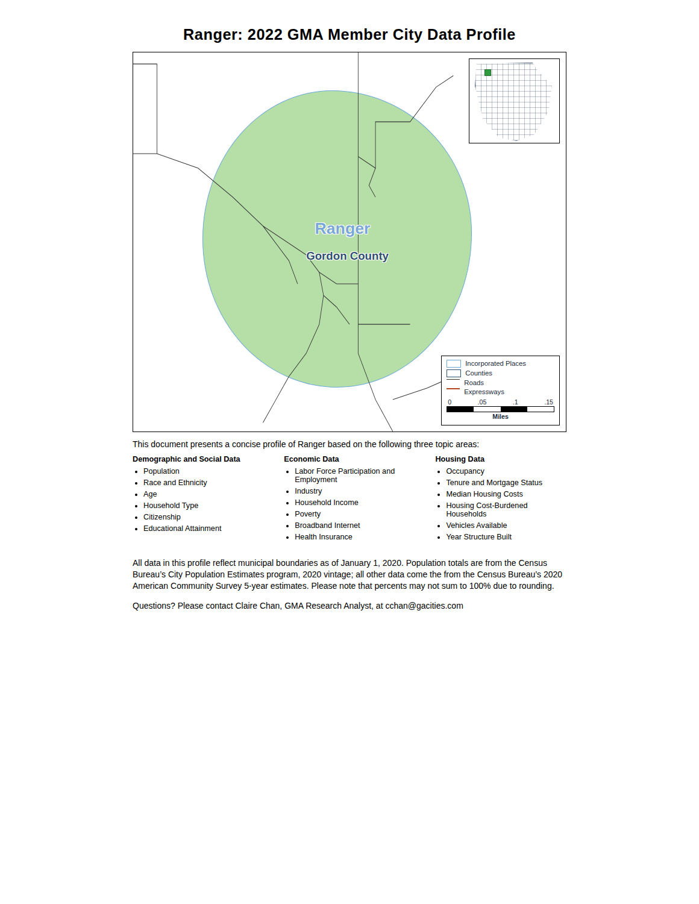Ranger: 2022 GMA Member City Data Profile
Ranger
Gordon County
Incorporated Places
Counties
Roads
Expressways
0.05.1.15
Miles
This document presents a concise profile of Ranger based on the following three topic areas:
Demographic and Social Data
Population
Race and Ethnicity
Age
Household Type
Citizenship
Educational Attainment
Economic Data
Labor Force Participation and Employment
Industry
Household Income
Poverty
Broadband Internet
Health Insurance
Housing Data
Occupancy
Tenure and Mortgage Status
Median Housing Costs
Housing Cost-Burdened Households
Vehicles Available
Year Structure Built
All data in this profile reflect municipal boundaries as of January 1, 2020. Population totals are from the Census Bureau’s City Population Estimates program, 2020 vintage; all other data come the from the Census Bureau’s 2020 American Community Survey 5-year estimates. Please note that percents may not sum to 100% due to rounding.
Questions? Please contact Claire Chan, GMA Research Analyst, at cchan@gacities.com